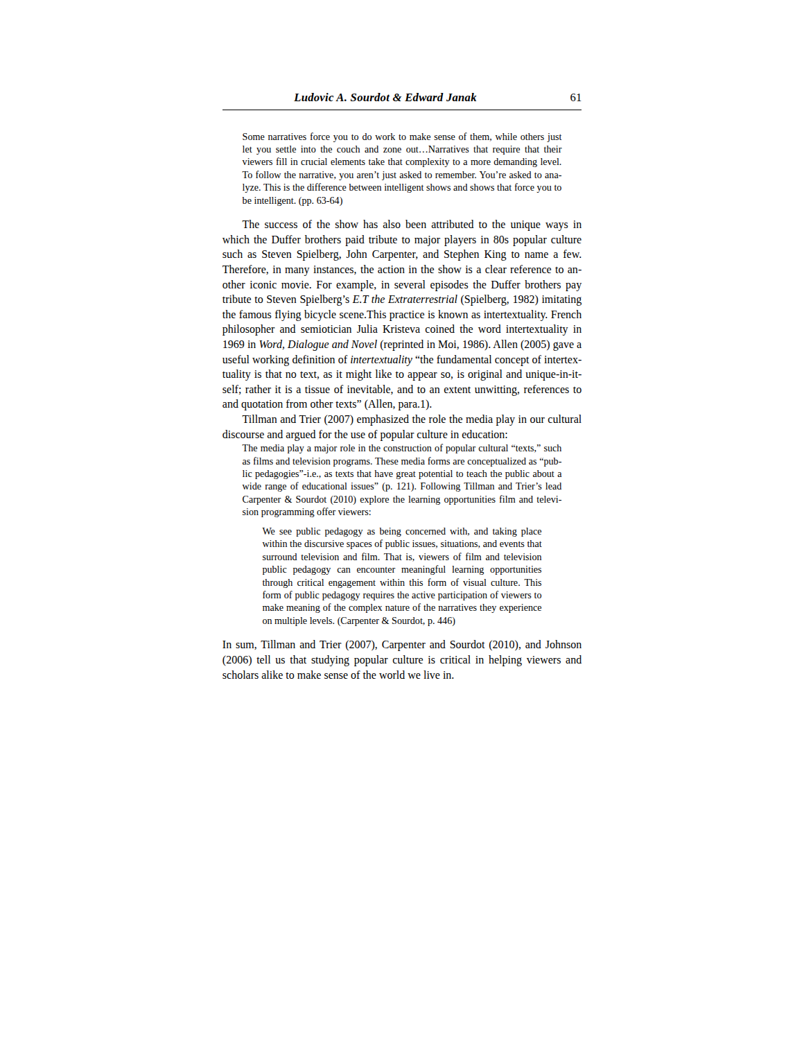Ludovic A. Sourdot & Edward Janak 61
Some narratives force you to do work to make sense of them, while others just let you settle into the couch and zone out…Narratives that require that their viewers fill in crucial elements take that complexity to a more demanding level. To follow the narrative, you aren’t just asked to remember. You’re asked to analyze. This is the difference between intelligent shows and shows that force you to be intelligent. (pp. 63-64)
The success of the show has also been attributed to the unique ways in which the Duffer brothers paid tribute to major players in 80s popular culture such as Steven Spielberg, John Carpenter, and Stephen King to name a few. Therefore, in many instances, the action in the show is a clear reference to another iconic movie. For example, in several episodes the Duffer brothers pay tribute to Steven Spielberg’s E.T the Extraterrestrial (Spielberg, 1982) imitating the famous flying bicycle scene.This practice is known as intertextuality. French philosopher and semiotician Julia Kristeva coined the word intertextuality in 1969 in Word, Dialogue and Novel (reprinted in Moi, 1986). Allen (2005) gave a useful working definition of intertextuality “the fundamental concept of intertextuality is that no text, as it might like to appear so, is original and unique-in-itself; rather it is a tissue of inevitable, and to an extent unwitting, references to and quotation from other texts” (Allen, para.1).
Tillman and Trier (2007) emphasized the role the media play in our cultural discourse and argued for the use of popular culture in education:
The media play a major role in the construction of popular cultural “texts,” such as films and television programs. These media forms are conceptualized as “public pedagogies”-i.e., as texts that have great potential to teach the public about a wide range of educational issues” (p. 121). Following Tillman and Trier’s lead Carpenter & Sourdot (2010) explore the learning opportunities film and television programming offer viewers:
We see public pedagogy as being concerned with, and taking place within the discursive spaces of public issues, situations, and events that surround television and film. That is, viewers of film and television public pedagogy can encounter meaningful learning opportunities through critical engagement within this form of visual culture. This form of public pedagogy requires the active participation of viewers to make meaning of the complex nature of the narratives they experience on multiple levels. (Carpenter & Sourdot, p. 446)
In sum, Tillman and Trier (2007), Carpenter and Sourdot (2010), and Johnson (2006) tell us that studying popular culture is critical in helping viewers and scholars alike to make sense of the world we live in.